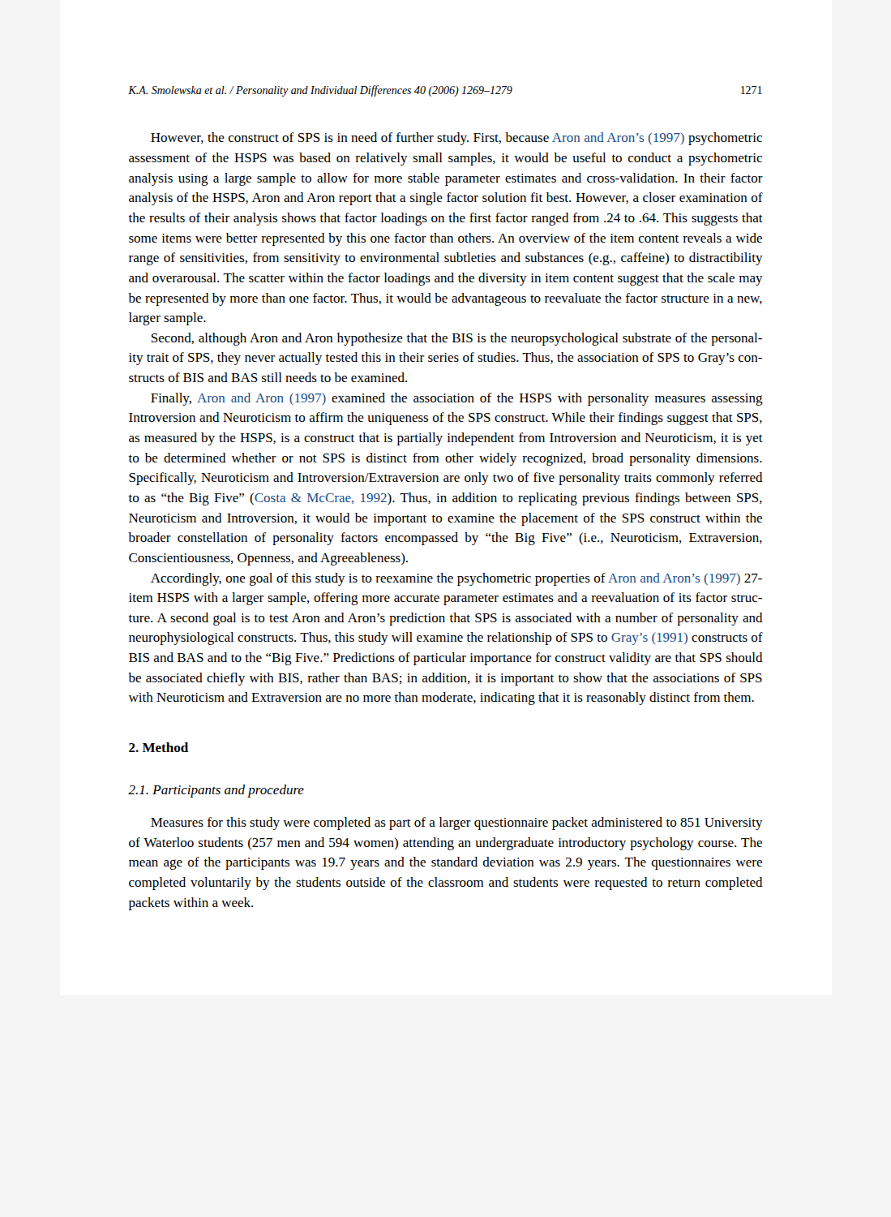K.A. Smolewska et al. / Personality and Individual Differences 40 (2006) 1269–1279 1271
However, the construct of SPS is in need of further study. First, because Aron and Aron’s (1997) psychometric assessment of the HSPS was based on relatively small samples, it would be useful to conduct a psychometric analysis using a large sample to allow for more stable parameter estimates and cross-validation. In their factor analysis of the HSPS, Aron and Aron report that a single factor solution fit best. However, a closer examination of the results of their analysis shows that factor loadings on the first factor ranged from .24 to .64. This suggests that some items were better represented by this one factor than others. An overview of the item content reveals a wide range of sensitivities, from sensitivity to environmental subtleties and substances (e.g., caffeine) to distractibility and overarousal. The scatter within the factor loadings and the diversity in item content suggest that the scale may be represented by more than one factor. Thus, it would be advantageous to reevaluate the factor structure in a new, larger sample.
Second, although Aron and Aron hypothesize that the BIS is the neuropsychological substrate of the personality trait of SPS, they never actually tested this in their series of studies. Thus, the association of SPS to Gray’s constructs of BIS and BAS still needs to be examined.
Finally, Aron and Aron (1997) examined the association of the HSPS with personality measures assessing Introversion and Neuroticism to affirm the uniqueness of the SPS construct. While their findings suggest that SPS, as measured by the HSPS, is a construct that is partially independent from Introversion and Neuroticism, it is yet to be determined whether or not SPS is distinct from other widely recognized, broad personality dimensions. Specifically, Neuroticism and Introversion/Extraversion are only two of five personality traits commonly referred to as “the Big Five” (Costa & McCrae, 1992). Thus, in addition to replicating previous findings between SPS, Neuroticism and Introversion, it would be important to examine the placement of the SPS construct within the broader constellation of personality factors encompassed by “the Big Five” (i.e., Neuroticism, Extraversion, Conscientiousness, Openness, and Agreeableness).
Accordingly, one goal of this study is to reexamine the psychometric properties of Aron and Aron’s (1997) 27-item HSPS with a larger sample, offering more accurate parameter estimates and a reevaluation of its factor structure. A second goal is to test Aron and Aron’s prediction that SPS is associated with a number of personality and neurophysiological constructs. Thus, this study will examine the relationship of SPS to Gray’s (1991) constructs of BIS and BAS and to the “Big Five.” Predictions of particular importance for construct validity are that SPS should be associated chiefly with BIS, rather than BAS; in addition, it is important to show that the associations of SPS with Neuroticism and Extraversion are no more than moderate, indicating that it is reasonably distinct from them.
2. Method
2.1. Participants and procedure
Measures for this study were completed as part of a larger questionnaire packet administered to 851 University of Waterloo students (257 men and 594 women) attending an undergraduate introductory psychology course. The mean age of the participants was 19.7 years and the standard deviation was 2.9 years. The questionnaires were completed voluntarily by the students outside of the classroom and students were requested to return completed packets within a week.